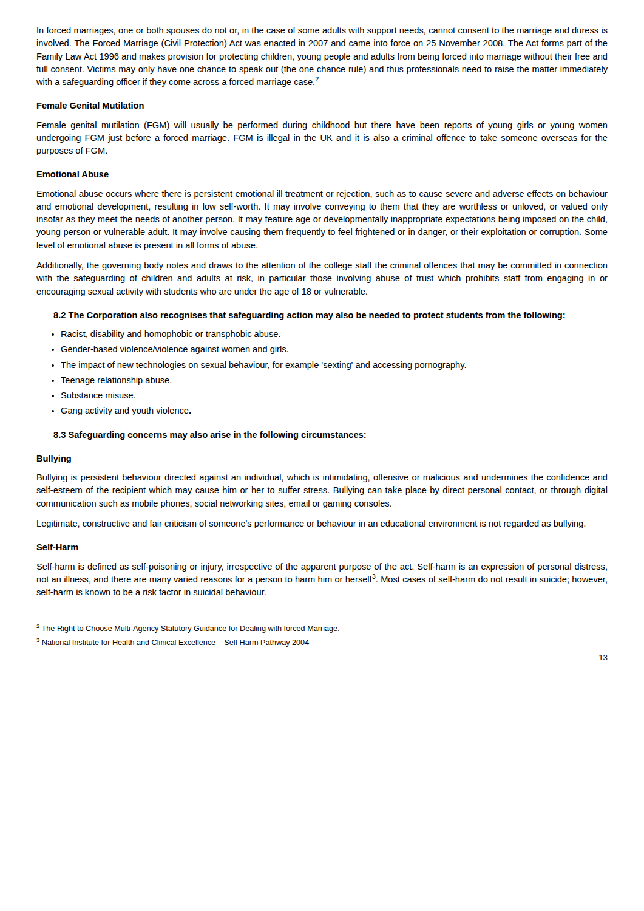In forced marriages, one or both spouses do not or, in the case of some adults with support needs, cannot consent to the marriage and duress is involved. The Forced Marriage (Civil Protection) Act was enacted in 2007 and came into force on 25 November 2008. The Act forms part of the Family Law Act 1996 and makes provision for protecting children, young people and adults from being forced into marriage without their free and full consent. Victims may only have one chance to speak out (the one chance rule) and thus professionals need to raise the matter immediately with a safeguarding officer if they come across a forced marriage case.2
Female Genital Mutilation
Female genital mutilation (FGM) will usually be performed during childhood but there have been reports of young girls or young women undergoing FGM just before a forced marriage. FGM is illegal in the UK and it is also a criminal offence to take someone overseas for the purposes of FGM.
Emotional Abuse
Emotional abuse occurs where there is persistent emotional ill treatment or rejection, such as to cause severe and adverse effects on behaviour and emotional development, resulting in low self-worth. It may involve conveying to them that they are worthless or unloved, or valued only insofar as they meet the needs of another person. It may feature age or developmentally inappropriate expectations being imposed on the child, young person or vulnerable adult. It may involve causing them frequently to feel frightened or in danger, or their exploitation or corruption. Some level of emotional abuse is present in all forms of abuse.
Additionally, the governing body notes and draws to the attention of the college staff the criminal offences that may be committed in connection with the safeguarding of children and adults at risk, in particular those involving abuse of trust which prohibits staff from engaging in or encouraging sexual activity with students who are under the age of 18 or vulnerable.
8.2 The Corporation also recognises that safeguarding action may also be needed to protect students from the following:
Racist, disability and homophobic or transphobic abuse.
Gender-based violence/violence against women and girls.
The impact of new technologies on sexual behaviour, for example 'sexting' and accessing pornography.
Teenage relationship abuse.
Substance misuse.
Gang activity and youth violence.
8.3 Safeguarding concerns may also arise in the following circumstances:
Bullying
Bullying is persistent behaviour directed against an individual, which is intimidating, offensive or malicious and undermines the confidence and self-esteem of the recipient which may cause him or her to suffer stress. Bullying can take place by direct personal contact, or through digital communication such as mobile phones, social networking sites, email or gaming consoles.
Legitimate, constructive and fair criticism of someone's performance or behaviour in an educational environment is not regarded as bullying.
Self-Harm
Self-harm is defined as self-poisoning or injury, irrespective of the apparent purpose of the act. Self-harm is an expression of personal distress, not an illness, and there are many varied reasons for a person to harm him or herself3. Most cases of self-harm do not result in suicide; however, self-harm is known to be a risk factor in suicidal behaviour.
2 The Right to Choose Multi-Agency Statutory Guidance for Dealing with forced Marriage.
3 National Institute for Health and Clinical Excellence – Self Harm Pathway 2004
13